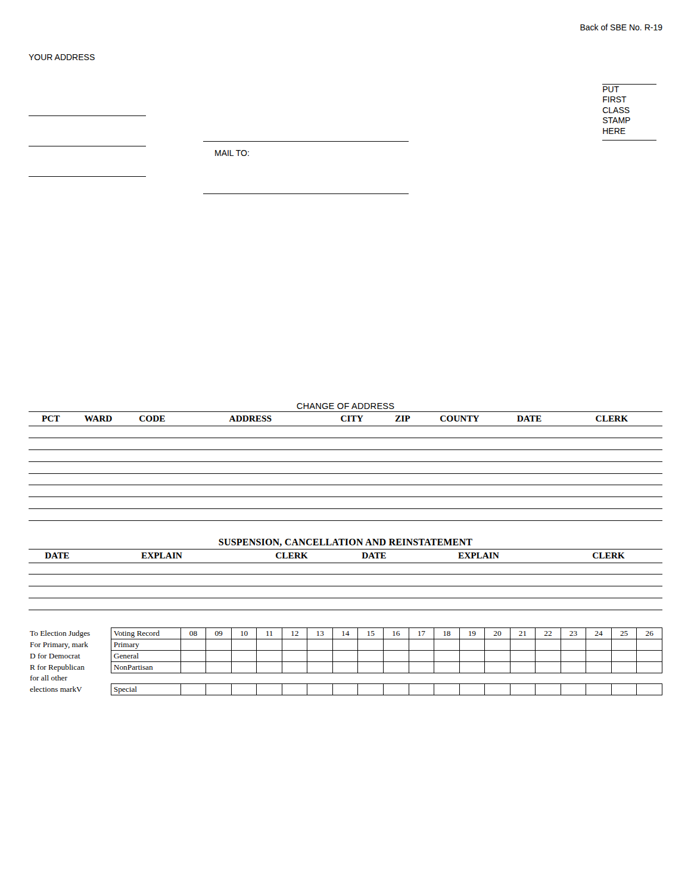Back of SBE No. R-19
YOUR ADDRESS
PUT
FIRST
CLASS
STAMP
HERE
MAIL TO:
CHANGE OF ADDRESS
| PCT | WARD | CODE | ADDRESS | CITY | ZIP | COUNTY | DATE | CLERK |
| --- | --- | --- | --- | --- | --- | --- | --- | --- |
SUSPENSION, CANCELLATION AND REINSTATEMENT
| DATE | EXPLAIN | CLERK | DATE | EXPLAIN | CLERK |
| --- | --- | --- | --- | --- | --- |
| To Election Judges | Voting Record | 08 | 09 | 10 | 11 | 12 | 13 | 14 | 15 | 16 | 17 | 18 | 19 | 20 | 21 | 22 | 23 | 24 | 25 | 26 |
| For Primary, mark | Primary | | | | | | | | | | | | | | | | | | | |
| D for Democrat | General | | | | | | | | | | | | | | | | | | | |
| R for Republican | NonPartisan | | | | | | | | | | | | | | | | | | | |
| for all other | | | | | | | | | | | | | | | | | | | | |
| elections markV | Special | | | | | | | | | | | | | | | | | | | |